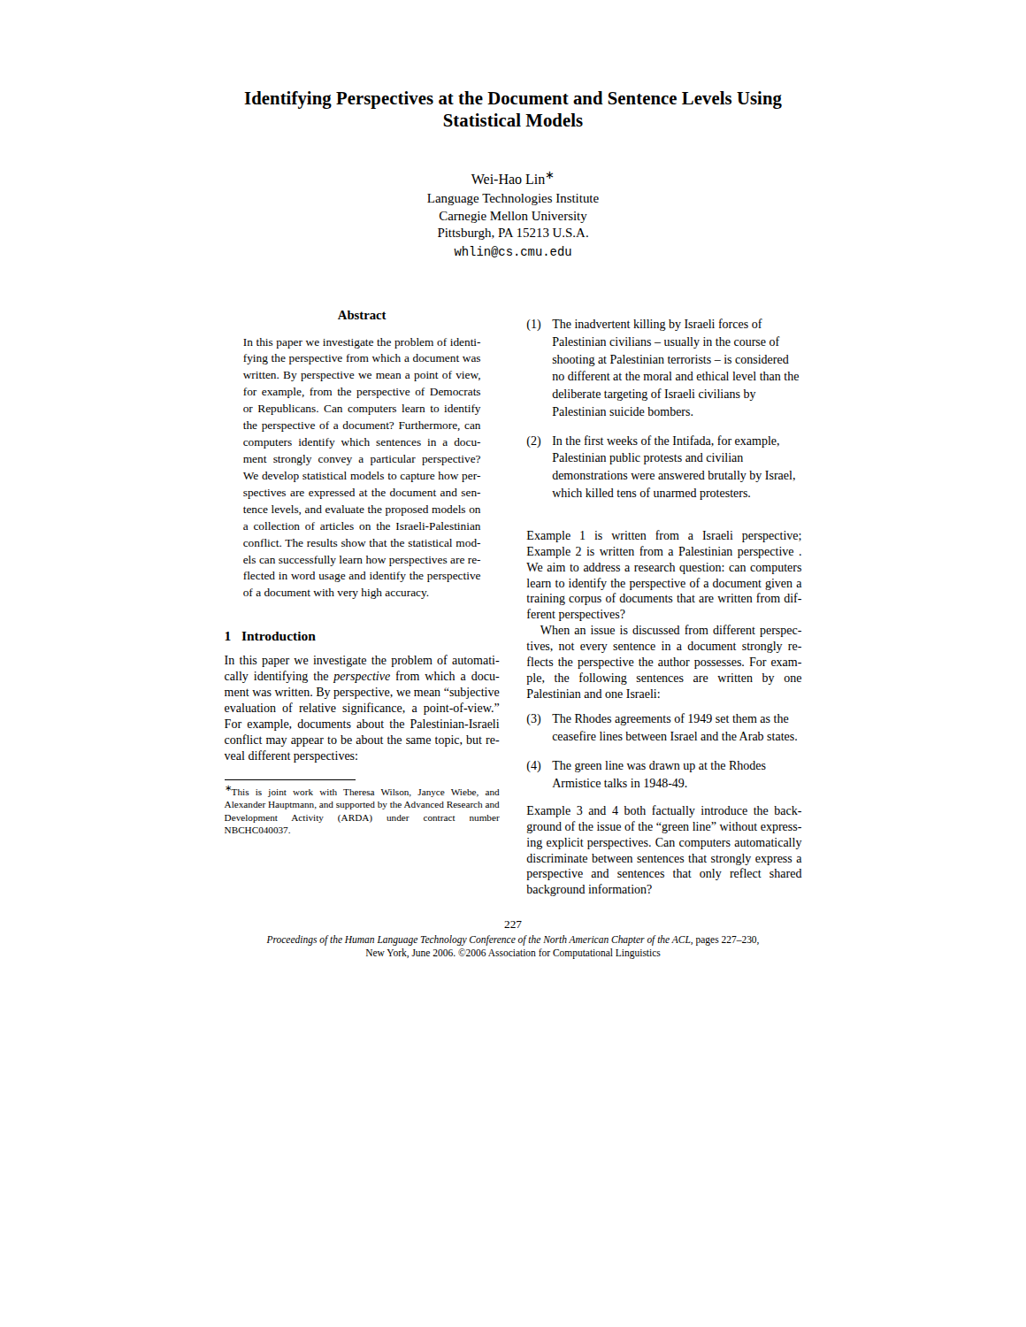Identifying Perspectives at the Document and Sentence Levels Using
Statistical Models
Wei-Hao Lin∗
Language Technologies Institute
Carnegie Mellon University
Pittsburgh, PA 15213 U.S.A.
whlin@cs.cmu.edu
Abstract
In this paper we investigate the problem of identifying the perspective from which a document was written. By perspective we mean a point of view, for example, from the perspective of Democrats or Republicans. Can computers learn to identify the perspective of a document? Furthermore, can computers identify which sentences in a document strongly convey a particular perspective? We develop statistical models to capture how perspectives are expressed at the document and sentence levels, and evaluate the proposed models on a collection of articles on the Israeli-Palestinian conflict. The results show that the statistical models can successfully learn how perspectives are reflected in word usage and identify the perspective of a document with very high accuracy.
1 Introduction
In this paper we investigate the problem of automatically identifying the perspective from which a document was written. By perspective, we mean “subjective evaluation of relative significance, a point-of-view.” For example, documents about the Palestinian-Israeli conflict may appear to be about the same topic, but reveal different perspectives:
∗This is joint work with Theresa Wilson, Janyce Wiebe, and Alexander Hauptmann, and supported by the Advanced Research and Development Activity (ARDA) under contract number NBCHC040037.
(1)
The inadvertent killing by Israeli forces of Palestinian civilians – usually in the course of shooting at Palestinian terrorists – is considered no different at the moral and ethical level than the deliberate targeting of Israeli civilians by Palestinian suicide bombers.
(2)
In the first weeks of the Intifada, for example, Palestinian public protests and civilian demonstrations were answered brutally by Israel, which killed tens of unarmed protesters.
Example 1 is written from a Israeli perspective; Example 2 is written from a Palestinian perspective . We aim to address a research question: can computers learn to identify the perspective of a document given a training corpus of documents that are written from different perspectives?
When an issue is discussed from different perspectives, not every sentence in a document strongly reflects the perspective the author possesses. For example, the following sentences are written by one Palestinian and one Israeli:
(3)
The Rhodes agreements of 1949 set them as the ceasefire lines between Israel and the Arab states.
(4)
The green line was drawn up at the Rhodes Armistice talks in 1948-49.
Example 3 and 4 both factually introduce the background of the issue of the “green line” without expressing explicit perspectives. Can computers automatically discriminate between sentences that strongly express a perspective and sentences that only reflect shared background information?
227
Proceedings of the Human Language Technology Conference of the North American Chapter of the ACL, pages 227–230,
New York, June 2006. ©2006 Association for Computational Linguistics